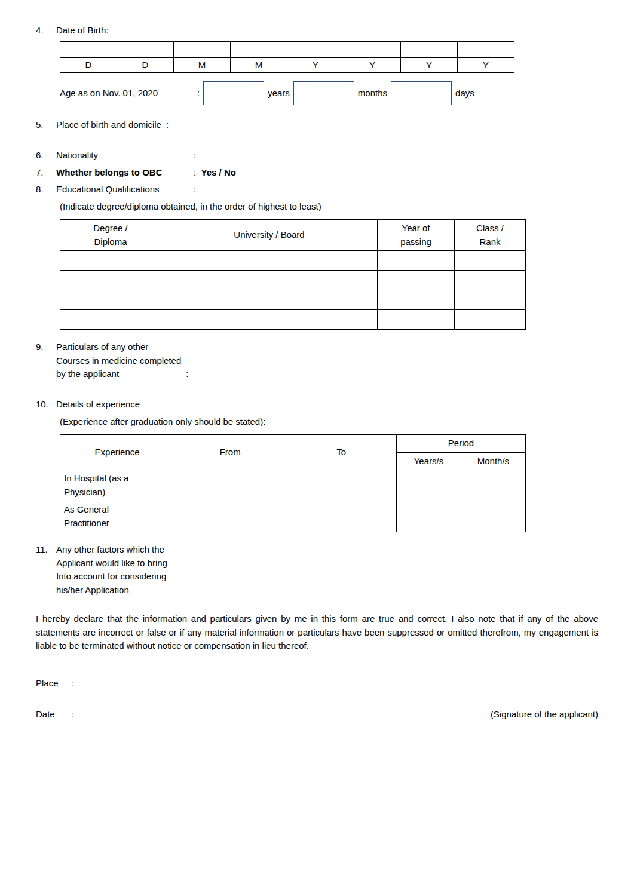4.
Date of Birth:
| D | D | M | M | Y | Y | Y | Y |
Age as on Nov. 01, 2020
:
years
months
days
5.
Place of birth and domicile
:
6.
Nationality
:
7.
Whether belongs to OBC
: Yes / No
8.
Educational Qualifications
:
(Indicate degree/diploma obtained, in the order of highest to least)
| Degree / Diploma | University / Board | Year of passing | Class / Rank |
| --- | --- | --- | --- |
9.
Particulars of any other
Courses in medicine completed
by the applicant
:
10.
Details of experience
(Experience after graduation only should be stated):
| Experience | From | To | Period |
| --- | --- | --- | --- |
| Years/s | Month/s |
| In Hospital (as a Physician) | | | | |
| As General Practitioner | | | | |
11.
Any other factors which the
Applicant would like to bring
Into account for considering
his/her Application
I hereby declare that the information and particulars given by me in this form are true and correct. I also note that if any of the above statements are incorrect or false or if any material information or particulars have been suppressed or omitted therefrom, my engagement is liable to be terminated without notice or compensation in lieu thereof.
Place
:
Date
:
(Signature of the applicant)